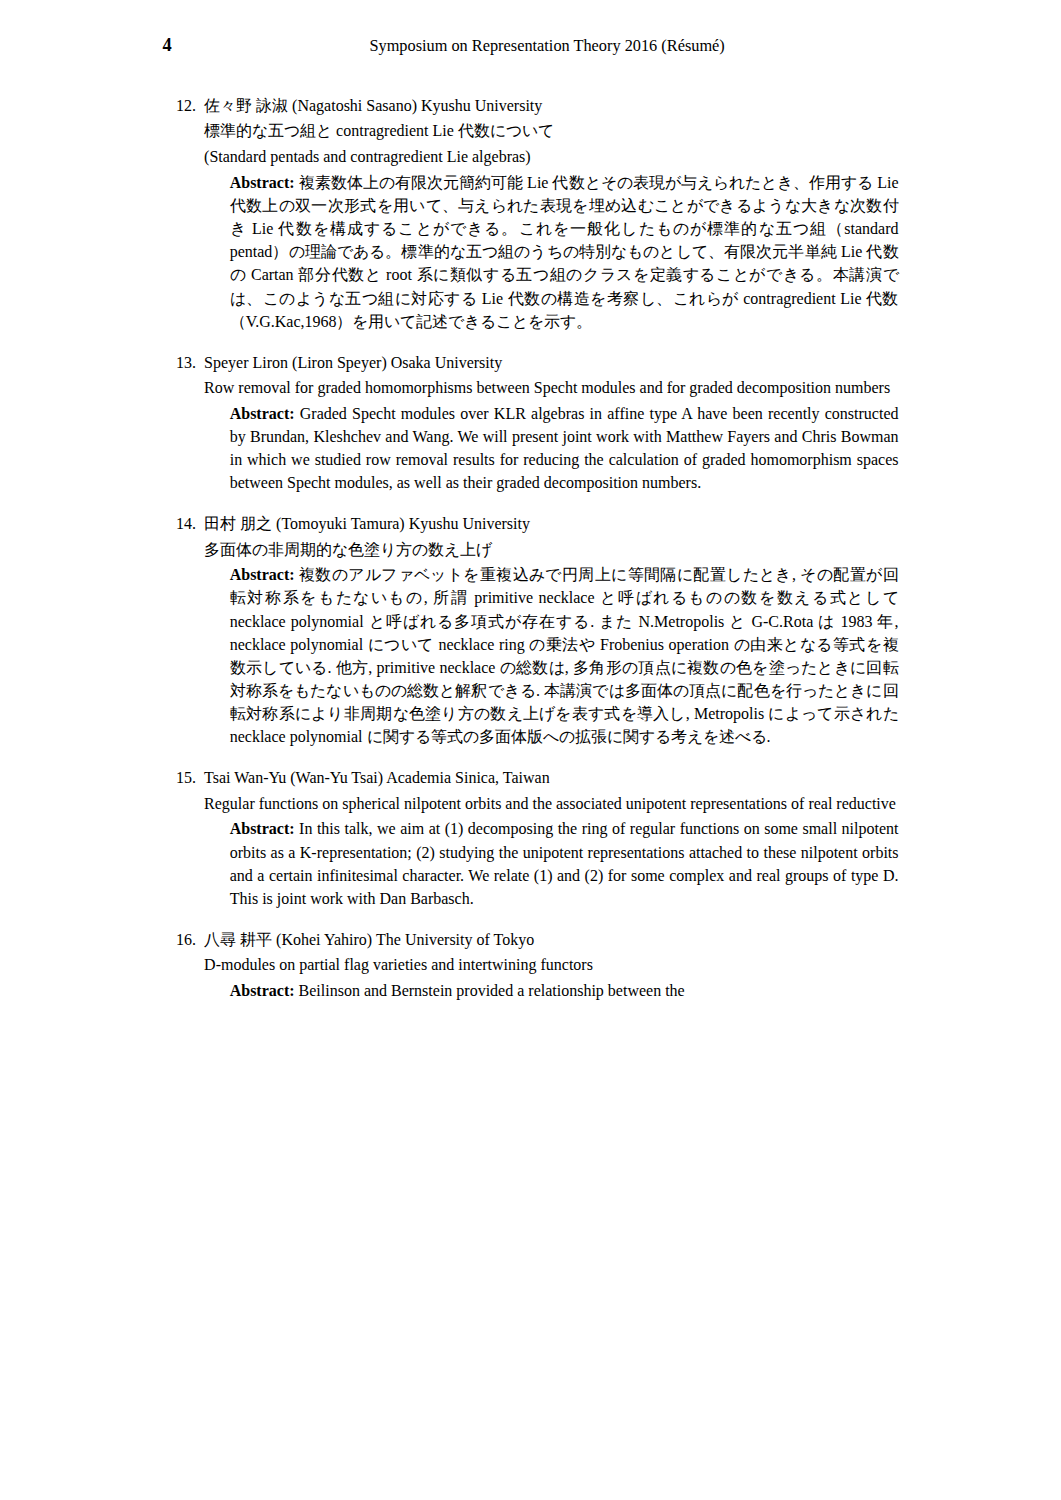4 Symposium on Representation Theory 2016 (Résumé)
12.
佐々野 詠淑 (Nagatoshi Sasano) Kyushu University
標準的な五つ組と contragredient Lie 代数について
(Standard pentads and contragredient Lie algebras)
Abstract: 複素数体上の有限次元簡約可能 Lie 代数とその表現が与えられたとき、作用する Lie 代数上の双一次形式を用いて、与えられた表現を埋め込むことができるような大きな次数付き Lie 代数を構成することができる。これを一般化したものが標準的な五つ組（standard pentad）の理論である。標準的な五つ組のうちの特別なものとして、有限次元半単純 Lie 代数の Cartan 部分代数と root 系に類似する五つ組のクラスを定義することができる。本講演では、このような五つ組に対応する Lie 代数の構造を考察し、これらが contragredient Lie 代数（V.G.Kac,1968）を用いて記述できることを示す。
13.
Speyer Liron (Liron Speyer) Osaka University
Row removal for graded homomorphisms between Specht modules and for graded decomposition numbers
Abstract: Graded Specht modules over KLR algebras in affine type A have been recently constructed by Brundan, Kleshchev and Wang. We will present joint work with Matthew Fayers and Chris Bowman in which we studied row removal results for reducing the calculation of graded homomorphism spaces between Specht modules, as well as their graded decomposition numbers.
14.
田村 朋之 (Tomoyuki Tamura) Kyushu University
多面体の非周期的な色塗り方の数え上げ
Abstract: 複数のアルファベットを重複込みで円周上に等間隔に配置したとき, その配置が回転対称系をもたないもの, 所謂 primitive necklace と呼ばれるものの数を数える式として necklace polynomial と呼ばれる多項式が存在する. また N.Metropolis と G-C.Rota は 1983 年, necklace polynomial について necklace ring の乗法や Frobenius operation の由来となる等式を複数示している. 他方, primitive necklace の総数は, 多角形の頂点に複数の色を塗ったときに回転対称系をもたないものの総数と解釈できる. 本講演では多面体の頂点に配色を行ったときに回転対称系により非周期な色塗り方の数え上げを表す式を導入し, Metropolis によって示された necklace polynomial に関する等式の多面体版への拡張に関する考えを述べる.
15.
Tsai Wan-Yu (Wan-Yu Tsai) Academia Sinica, Taiwan
Regular functions on spherical nilpotent orbits and the associated unipotent representations of real reductive
Abstract: In this talk, we aim at (1) decomposing the ring of regular functions on some small nilpotent orbits as a K-representation; (2) studying the unipotent representations attached to these nilpotent orbits and a certain infinitesimal character. We relate (1) and (2) for some complex and real groups of type D. This is joint work with Dan Barbasch.
16.
八尋 耕平 (Kohei Yahiro) The University of Tokyo
D-modules on partial flag varieties and intertwining functors
Abstract: Beilinson and Bernstein provided a relationship between the